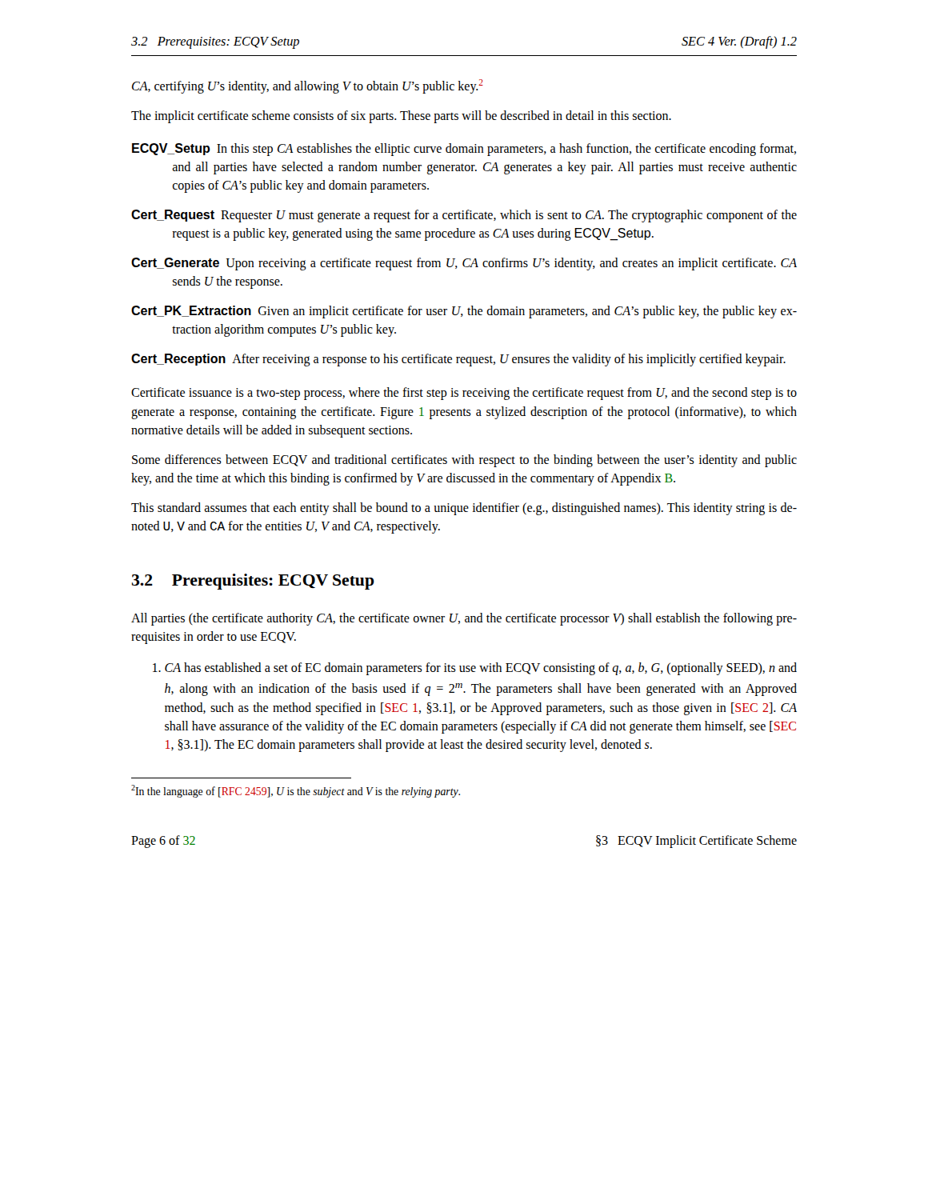3.2 Prerequisites: ECQV Setup
SEC 4 Ver. (Draft) 1.2
CA, certifying U’s identity, and allowing V to obtain U’s public key.2
The implicit certificate scheme consists of six parts. These parts will be described in detail in this section.
ECQV_Setup
In this step CA establishes the elliptic curve domain parameters, a hash function, the certificate encoding format, and all parties have selected a random number generator. CA generates a key pair. All parties must receive authentic copies of CA’s public key and domain parameters.
Cert_Request
Requester U must generate a request for a certificate, which is sent to CA. The cryptographic component of the request is a public key, generated using the same procedure as CA uses during ECQV_Setup.
Cert_Generate
Upon receiving a certificate request from U, CA confirms U’s identity, and creates an implicit certificate. CA sends U the response.
Cert_PK_Extraction
Given an implicit certificate for user U, the domain parameters, and CA’s public key, the public key extraction algorithm computes U’s public key.
Cert_Reception
After receiving a response to his certificate request, U ensures the validity of his implicitly certified keypair.
Certificate issuance is a two-step process, where the first step is receiving the certificate request from U, and the second step is to generate a response, containing the certificate. Figure 1 presents a stylized description of the protocol (informative), to which normative details will be added in subsequent sections.
Some differences between ECQV and traditional certificates with respect to the binding between the user’s identity and public key, and the time at which this binding is confirmed by V are discussed in the commentary of Appendix B.
This standard assumes that each entity shall be bound to a unique identifier (e.g., distinguished names). This identity string is denoted U, V and CA for the entities U, V and CA, respectively.
3.2 Prerequisites: ECQV Setup
All parties (the certificate authority CA, the certificate owner U, and the certificate processor V) shall establish the following prerequisites in order to use ECQV.
CA has established a set of EC domain parameters for its use with ECQV consisting of q, a, b, G, (optionally SEED), n and h, along with an indication of the basis used if q = 2m. The parameters shall have been generated with an Approved method, such as the method specified in [SEC 1, §3.1], or be Approved parameters, such as those given in [SEC 2]. CA shall have assurance of the validity of the EC domain parameters (especially if CA did not generate them himself, see [SEC 1, §3.1]). The EC domain parameters shall provide at least the desired security level, denoted s.
2In the language of [RFC 2459], U is the subject and V is the relying party.
Page 6 of 32
§3 ECQV Implicit Certificate Scheme